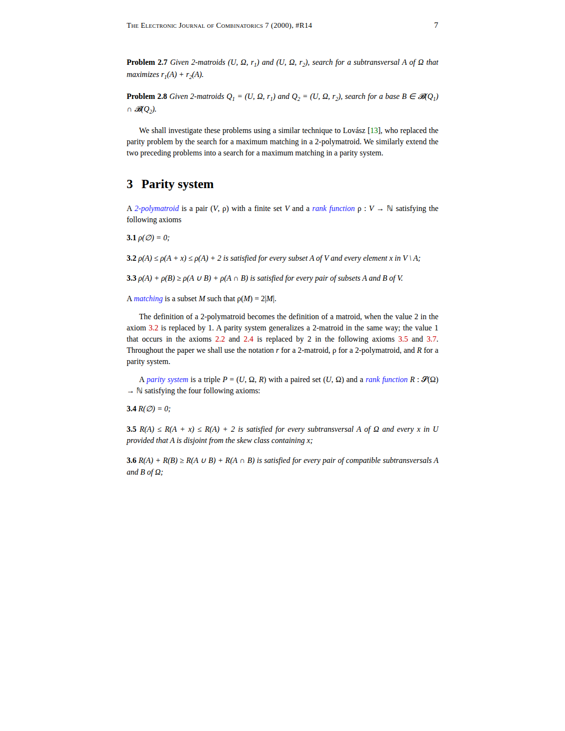The Electronic Journal of Combinatorics 7 (2000), #R14 7
Problem 2.7 Given 2-matroids (U, Ω, r1) and (U, Ω, r2), search for a subtransversal A of Ω that maximizes r1(A) + r2(A).
Problem 2.8 Given 2-matroids Q1 = (U, Ω, r1) and Q2 = (U, Ω, r2), search for a base B ∈ 𝓑(Q1) ∩ 𝓑(Q2).
We shall investigate these problems using a similar technique to Lovász [13], who replaced the parity problem by the search for a maximum matching in a 2-polymatroid. We similarly extend the two preceding problems into a search for a maximum matching in a parity system.
3 Parity system
A 2-polymatroid is a pair (V, ρ) with a finite set V and a rank function ρ : V → ℕ satisfying the following axioms
3.1 ρ(∅) = 0;
3.2 ρ(A) ≤ ρ(A + x) ≤ ρ(A) + 2 is satisfied for every subset A of V and every element x in V \ A;
3.3 ρ(A) + ρ(B) ≥ ρ(A ∪ B) + ρ(A ∩ B) is satisfied for every pair of subsets A and B of V.
A matching is a subset M such that ρ(M) = 2|M|.
The definition of a 2-polymatroid becomes the definition of a matroid, when the value 2 in the axiom 3.2 is replaced by 1. A parity system generalizes a 2-matroid in the same way; the value 1 that occurs in the axioms 2.2 and 2.4 is replaced by 2 in the following axioms 3.5 and 3.7. Throughout the paper we shall use the notation r for a 2-matroid, ρ for a 2-polymatroid, and R for a parity system.
A parity system is a triple P = (U, Ω, R) with a paired set (U, Ω) and a rank function R : 𝓢(Ω) → ℕ satisfying the four following axioms:
3.4 R(∅) = 0;
3.5 R(A) ≤ R(A + x) ≤ R(A) + 2 is satisfied for every subtransversal A of Ω and every x in U provided that A is disjoint from the skew class containing x;
3.6 R(A) + R(B) ≥ R(A ∪ B) + R(A ∩ B) is satisfied for every pair of compatible subtransversals A and B of Ω;